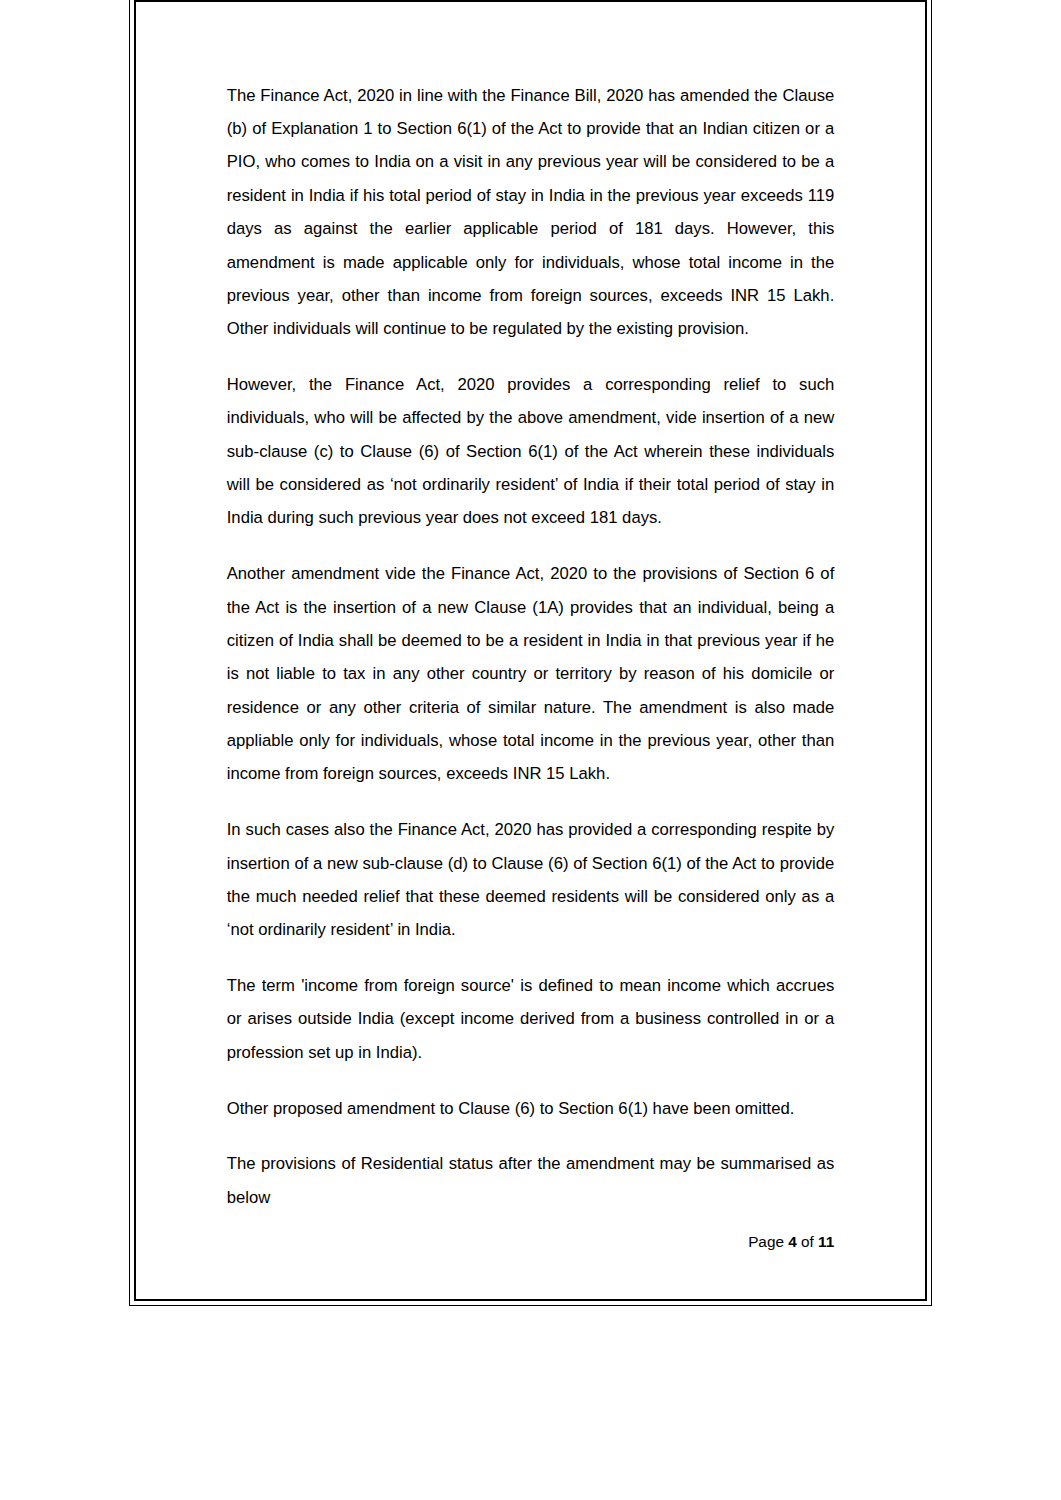The Finance Act, 2020 in line with the Finance Bill, 2020 has amended the Clause (b) of Explanation 1 to Section 6(1) of the Act to provide that an Indian citizen or a PIO, who comes to India on a visit in any previous year will be considered to be a resident in India if his total period of stay in India in the previous year exceeds 119 days as against the earlier applicable period of 181 days. However, this amendment is made applicable only for individuals, whose total income in the previous year, other than income from foreign sources, exceeds INR 15 Lakh. Other individuals will continue to be regulated by the existing provision.
However, the Finance Act, 2020 provides a corresponding relief to such individuals, who will be affected by the above amendment, vide insertion of a new sub-clause (c) to Clause (6) of Section 6(1) of the Act wherein these individuals will be considered as ‘not ordinarily resident’ of India if their total period of stay in India during such previous year does not exceed 181 days.
Another amendment vide the Finance Act, 2020 to the provisions of Section 6 of the Act is the insertion of a new Clause (1A) provides that an individual, being a citizen of India shall be deemed to be a resident in India in that previous year if he is not liable to tax in any other country or territory by reason of his domicile or residence or any other criteria of similar nature. The amendment is also made appliable only for individuals, whose total income in the previous year, other than income from foreign sources, exceeds INR 15 Lakh.
In such cases also the Finance Act, 2020 has provided a corresponding respite by insertion of a new sub-clause (d) to Clause (6) of Section 6(1) of the Act to provide the much needed relief that these deemed residents will be considered only as a ‘not ordinarily resident’ in India.
The term 'income from foreign source' is defined to mean income which accrues or arises outside India (except income derived from a business controlled in or a profession set up in India).
Other proposed amendment to Clause (6) to Section 6(1) have been omitted.
The provisions of Residential status after the amendment may be summarised as below
Page 4 of 11